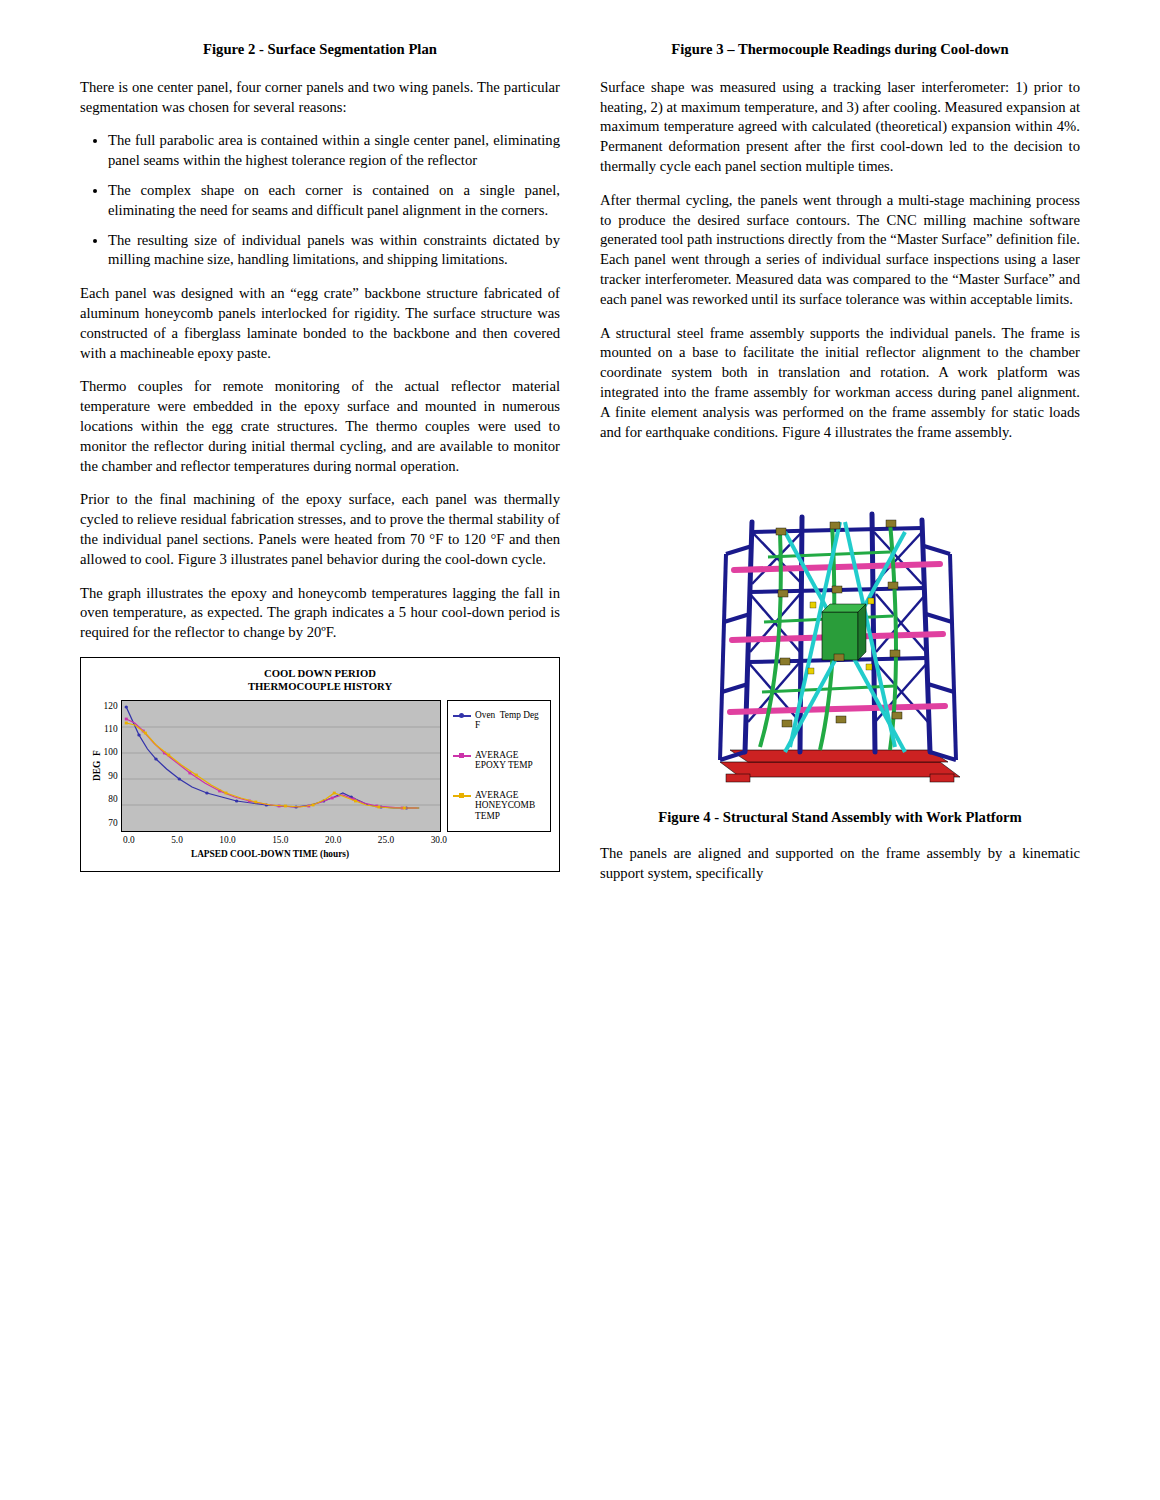Figure 2 - Surface Segmentation Plan
There is one center panel, four corner panels and two wing panels. The particular segmentation was chosen for several reasons:
The full parabolic area is contained within a single center panel, eliminating panel seams within the highest tolerance region of the reflector
The complex shape on each corner is contained on a single panel, eliminating the need for seams and difficult panel alignment in the corners.
The resulting size of individual panels was within constraints dictated by milling machine size, handling limitations, and shipping limitations.
Each panel was designed with an “egg crate” backbone structure fabricated of aluminum honeycomb panels interlocked for rigidity. The surface structure was constructed of a fiberglass laminate bonded to the backbone and then covered with a machineable epoxy paste.
Thermo couples for remote monitoring of the actual reflector material temperature were embedded in the epoxy surface and mounted in numerous locations within the egg crate structures. The thermo couples were used to monitor the reflector during initial thermal cycling, and are available to monitor the chamber and reflector temperatures during normal operation.
Prior to the final machining of the epoxy surface, each panel was thermally cycled to relieve residual fabrication stresses, and to prove the thermal stability of the individual panel sections. Panels were heated from 70 °F to 120 °F and then allowed to cool. Figure 3 illustrates panel behavior during the cool-down cycle.
The graph illustrates the epoxy and honeycomb temperatures lagging the fall in oven temperature, as expected. The graph indicates a 5 hour cool-down period is required for the reflector to change by 20ºF.
COOL DOWN PERIOD
THERMOCOUPLE HISTORY
DEG F
120 110 100 90 80 70
Oven Temp Deg F
AVERAGE EPOXY TEMP
AVERAGE HONEYCOMB TEMP
0.05.010.015.020.025.030.0
LAPSED COOL-DOWN TIME (hours)
Figure 3 – Thermocouple Readings during Cool-down
Surface shape was measured using a tracking laser interferometer: 1) prior to heating, 2) at maximum temperature, and 3) after cooling. Measured expansion at maximum temperature agreed with calculated (theoretical) expansion within 4%. Permanent deformation present after the first cool-down led to the decision to thermally cycle each panel section multiple times.
After thermal cycling, the panels went through a multi-stage machining process to produce the desired surface contours. The CNC milling machine software generated tool path instructions directly from the “Master Surface” definition file. Each panel went through a series of individual surface inspections using a laser tracker interferometer. Measured data was compared to the “Master Surface” and each panel was reworked until its surface tolerance was within acceptable limits.
A structural steel frame assembly supports the individual panels. The frame is mounted on a base to facilitate the initial reflector alignment to the chamber coordinate system both in translation and rotation. A work platform was integrated into the frame assembly for workman access during panel alignment. A finite element analysis was performed on the frame assembly for static loads and for earthquake conditions. Figure 4 illustrates the frame assembly.
Figure 4 - Structural Stand Assembly with Work Platform
The panels are aligned and supported on the frame assembly by a kinematic support system, specifically